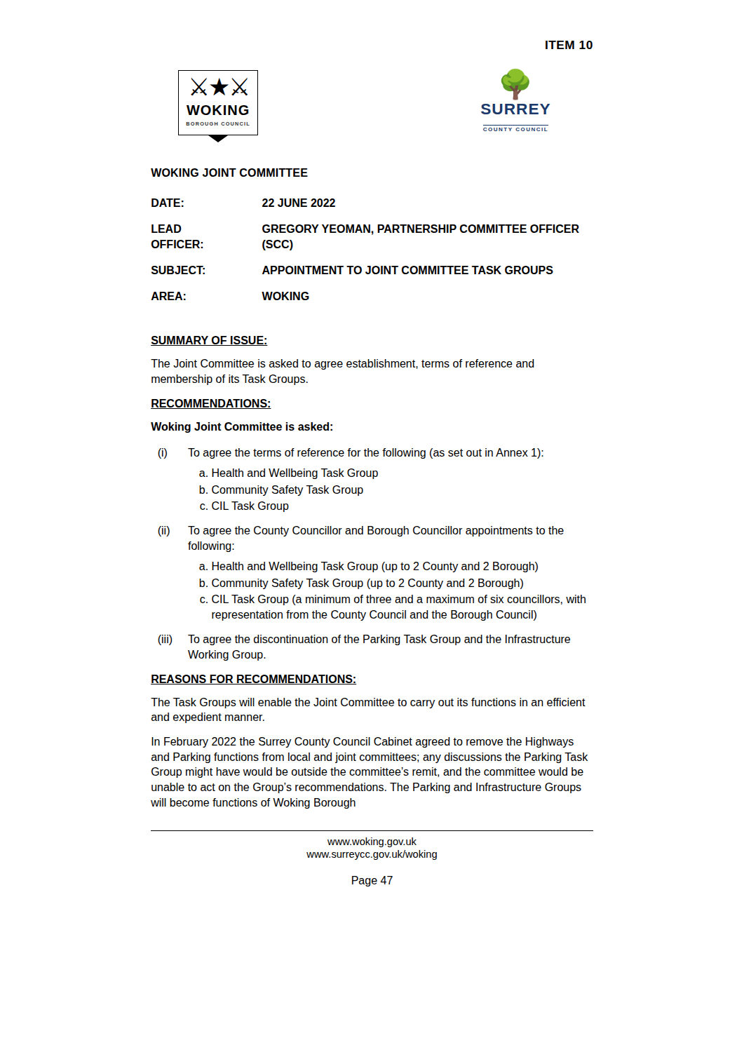ITEM 10
⚔★⚔
WOKING
BOROUGH COUNCIL
🌳
SURREY
COUNTY COUNCIL
WOKING JOINT COMMITTEE
| DATE: | 22 JUNE 2022 |
| LEAD OFFICER: | GREGORY YEOMAN, PARTNERSHIP COMMITTEE OFFICER (SCC) |
| SUBJECT: | APPOINTMENT TO JOINT COMMITTEE TASK GROUPS |
| AREA: | WOKING |
SUMMARY OF ISSUE:
The Joint Committee is asked to agree establishment, terms of reference and membership of its Task Groups.
RECOMMENDATIONS:
Woking Joint Committee is asked:
(i) To agree the terms of reference for the following (as set out in Annex 1):
Health and Wellbeing Task Group
Community Safety Task Group
CIL Task Group
(ii) To agree the County Councillor and Borough Councillor appointments to the following:
Health and Wellbeing Task Group (up to 2 County and 2 Borough)
Community Safety Task Group (up to 2 County and 2 Borough)
CIL Task Group (a minimum of three and a maximum of six councillors, with representation from the County Council and the Borough Council)
(iii) To agree the discontinuation of the Parking Task Group and the Infrastructure Working Group.
REASONS FOR RECOMMENDATIONS:
The Task Groups will enable the Joint Committee to carry out its functions in an efficient and expedient manner.
In February 2022 the Surrey County Council Cabinet agreed to remove the Highways and Parking functions from local and joint committees; any discussions the Parking Task Group might have would be outside the committee’s remit, and the committee would be unable to act on the Group’s recommendations. The Parking and Infrastructure Groups will become functions of Woking Borough
www.woking.gov.uk
www.surreycc.gov.uk/woking
Page 47